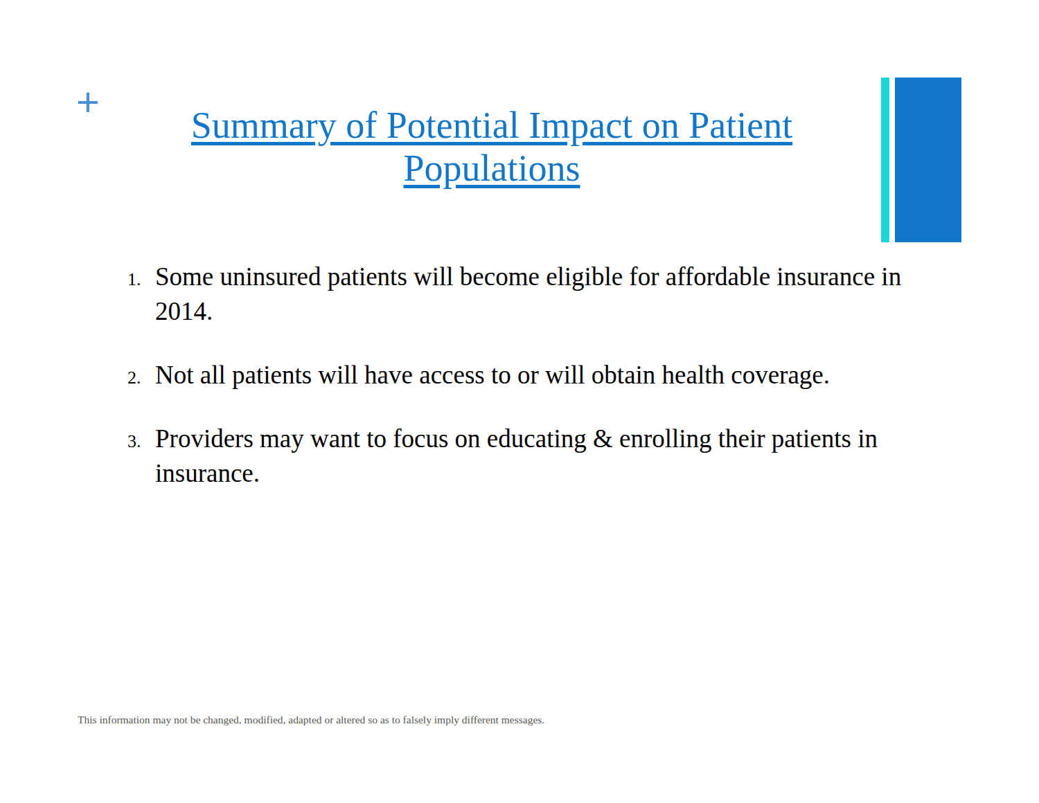+
Summary of Potential Impact on Patient Populations
Some uninsured patients will become eligible for affordable insurance in 2014.
Not all patients will have access to or will obtain health coverage.
Providers may want to focus on educating & enrolling their patients in insurance.
This information may not be changed, modified, adapted or altered so as to falsely imply different messages.